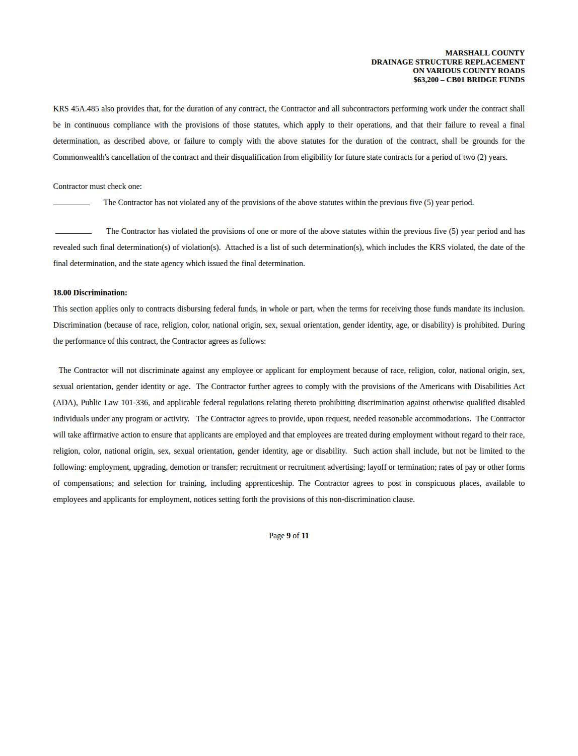MARSHALL COUNTY
DRAINAGE STRUCTURE REPLACEMENT
ON VARIOUS COUNTY ROADS
$63,200 – CB01 BRIDGE FUNDS
KRS 45A.485 also provides that, for the duration of any contract, the Contractor and all subcontractors performing work under the contract shall be in continuous compliance with the provisions of those statutes, which apply to their operations, and that their failure to reveal a final determination, as described above, or failure to comply with the above statutes for the duration of the contract, shall be grounds for the Commonwealth's cancellation of the contract and their disqualification from eligibility for future state contracts for a period of two (2) years.
Contractor must check one:
The Contractor has not violated any of the provisions of the above statutes within the previous five (5) year period.
The Contractor has violated the provisions of one or more of the above statutes within the previous five (5) year period and has revealed such final determination(s) of violation(s). Attached is a list of such determination(s), which includes the KRS violated, the date of the final determination, and the state agency which issued the final determination.
18.00 Discrimination:
This section applies only to contracts disbursing federal funds, in whole or part, when the terms for receiving those funds mandate its inclusion. Discrimination (because of race, religion, color, national origin, sex, sexual orientation, gender identity, age, or disability) is prohibited. During the performance of this contract, the Contractor agrees as follows:
The Contractor will not discriminate against any employee or applicant for employment because of race, religion, color, national origin, sex, sexual orientation, gender identity or age. The Contractor further agrees to comply with the provisions of the Americans with Disabilities Act (ADA), Public Law 101-336, and applicable federal regulations relating thereto prohibiting discrimination against otherwise qualified disabled individuals under any program or activity. The Contractor agrees to provide, upon request, needed reasonable accommodations. The Contractor will take affirmative action to ensure that applicants are employed and that employees are treated during employment without regard to their race, religion, color, national origin, sex, sexual orientation, gender identity, age or disability. Such action shall include, but not be limited to the following: employment, upgrading, demotion or transfer; recruitment or recruitment advertising; layoff or termination; rates of pay or other forms of compensations; and selection for training, including apprenticeship. The Contractor agrees to post in conspicuous places, available to employees and applicants for employment, notices setting forth the provisions of this non-discrimination clause.
Page 9 of 11